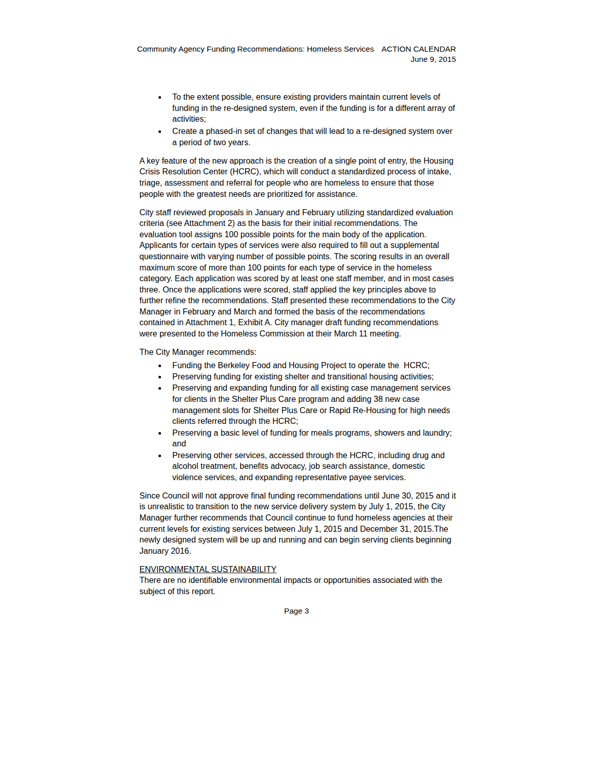Community Agency Funding Recommendations: Homeless Services
ACTION CALENDAR
June 9, 2015
To the extent possible, ensure existing providers maintain current levels of funding in the re-designed system, even if the funding is for a different array of activities;
Create a phased-in set of changes that will lead to a re-designed system over a period of two years.
A key feature of the new approach is the creation of a single point of entry, the Housing Crisis Resolution Center (HCRC), which will conduct a standardized process of intake, triage, assessment and referral for people who are homeless to ensure that those people with the greatest needs are prioritized for assistance.
City staff reviewed proposals in January and February utilizing standardized evaluation criteria (see Attachment 2) as the basis for their initial recommendations. The evaluation tool assigns 100 possible points for the main body of the application. Applicants for certain types of services were also required to fill out a supplemental questionnaire with varying number of possible points. The scoring results in an overall maximum score of more than 100 points for each type of service in the homeless category. Each application was scored by at least one staff member, and in most cases three. Once the applications were scored, staff applied the key principles above to further refine the recommendations. Staff presented these recommendations to the City Manager in February and March and formed the basis of the recommendations contained in Attachment 1, Exhibit A. City manager draft funding recommendations were presented to the Homeless Commission at their March 11 meeting.
The City Manager recommends:
Funding the Berkeley Food and Housing Project to operate the HCRC;
Preserving funding for existing shelter and transitional housing activities;
Preserving and expanding funding for all existing case management services for clients in the Shelter Plus Care program and adding 38 new case management slots for Shelter Plus Care or Rapid Re-Housing for high needs clients referred through the HCRC;
Preserving a basic level of funding for meals programs, showers and laundry; and
Preserving other services, accessed through the HCRC, including drug and alcohol treatment, benefits advocacy, job search assistance, domestic violence services, and expanding representative payee services.
Since Council will not approve final funding recommendations until June 30, 2015 and it is unrealistic to transition to the new service delivery system by July 1, 2015, the City Manager further recommends that Council continue to fund homeless agencies at their current levels for existing services between July 1, 2015 and December 31, 2015.The newly designed system will be up and running and can begin serving clients beginning January 2016.
ENVIRONMENTAL SUSTAINABILITY
There are no identifiable environmental impacts or opportunities associated with the subject of this report.
Page 3